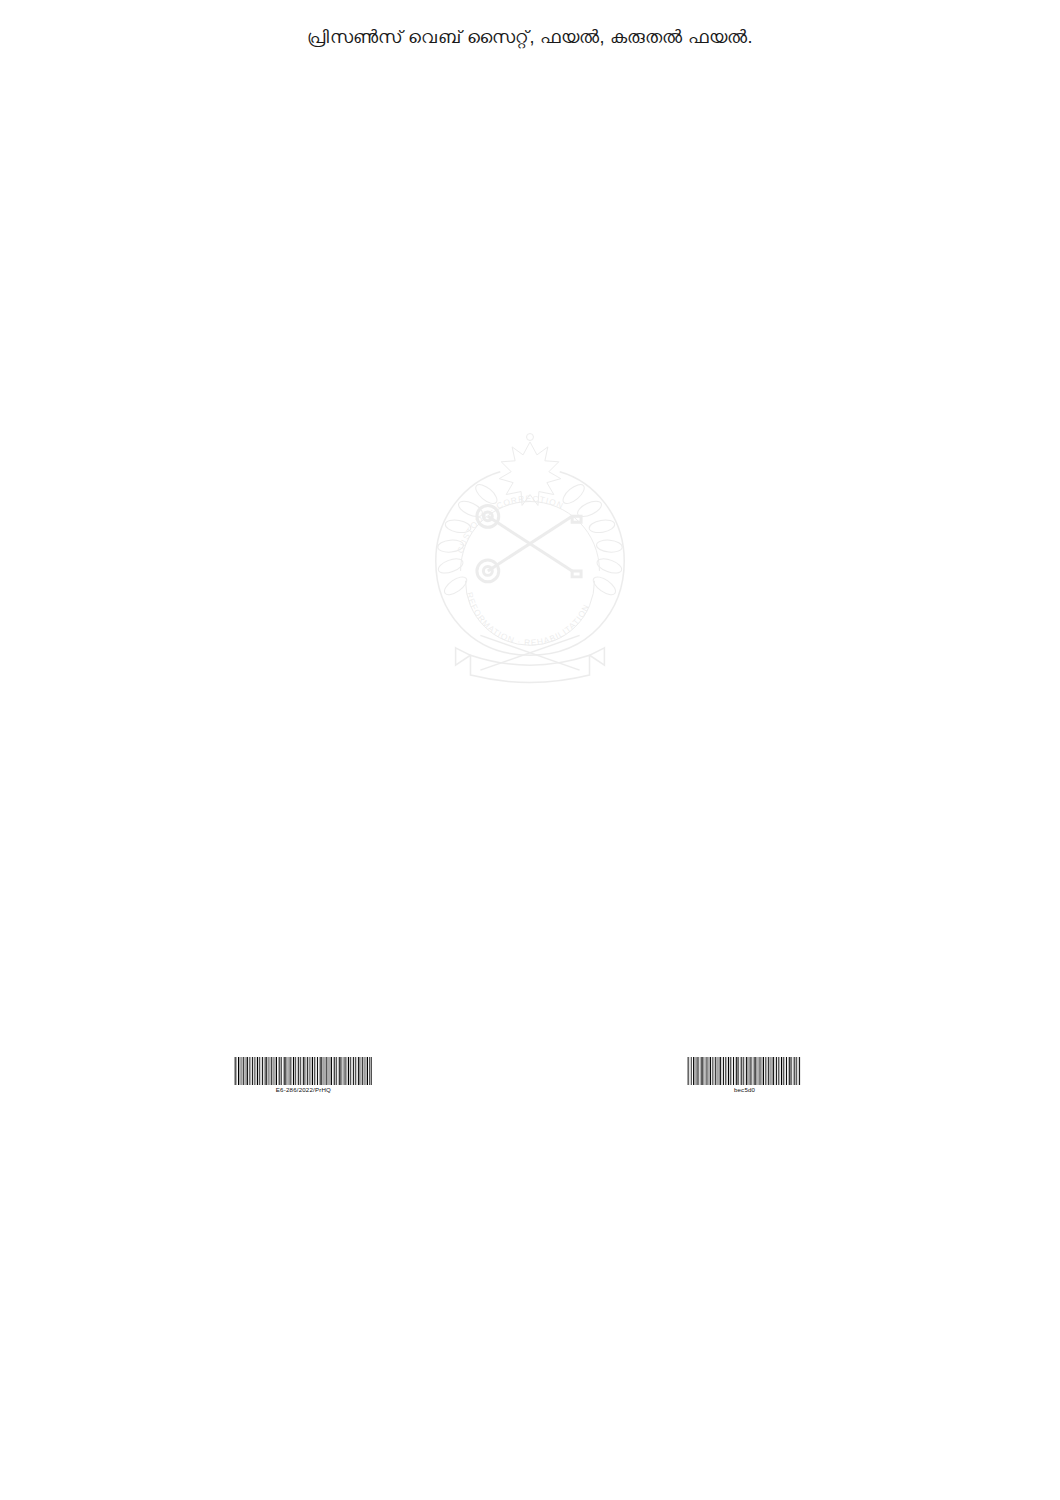പ്രിസൺസ് വെബ് സൈറ്റ്, ഫയൽ, കരുതൽ ഫയൽ.
CUSTODY · CORRECTION REFORMATION · REHABILITATION
E6-286/2022/PrHQ
bec5d0